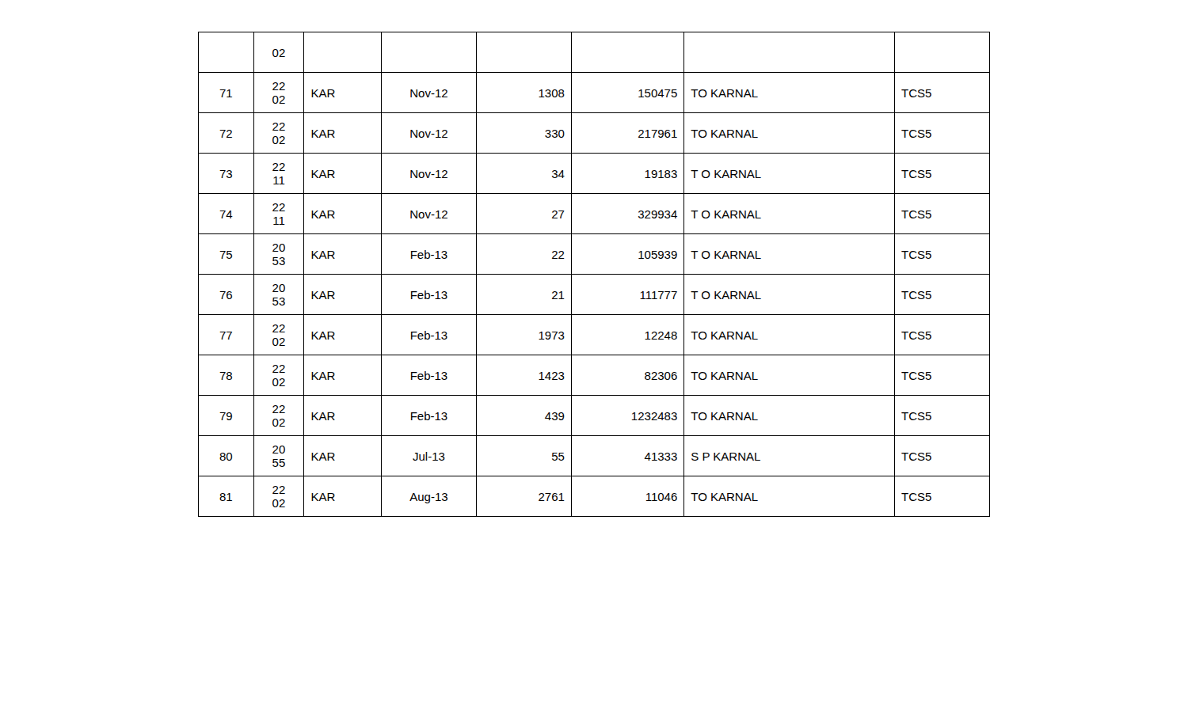| | 02 | | | | | | |
| 71 | 22 02 | KAR | Nov-12 | 1308 | 150475 | TO KARNAL | TCS5 |
| 72 | 22 02 | KAR | Nov-12 | 330 | 217961 | TO KARNAL | TCS5 |
| 73 | 22 11 | KAR | Nov-12 | 34 | 19183 | T O KARNAL | TCS5 |
| 74 | 22 11 | KAR | Nov-12 | 27 | 329934 | T O KARNAL | TCS5 |
| 75 | 20 53 | KAR | Feb-13 | 22 | 105939 | T O KARNAL | TCS5 |
| 76 | 20 53 | KAR | Feb-13 | 21 | 111777 | T O KARNAL | TCS5 |
| 77 | 22 02 | KAR | Feb-13 | 1973 | 12248 | TO KARNAL | TCS5 |
| 78 | 22 02 | KAR | Feb-13 | 1423 | 82306 | TO KARNAL | TCS5 |
| 79 | 22 02 | KAR | Feb-13 | 439 | 1232483 | TO KARNAL | TCS5 |
| 80 | 20 55 | KAR | Jul-13 | 55 | 41333 | S P KARNAL | TCS5 |
| 81 | 22 02 | KAR | Aug-13 | 2761 | 11046 | TO KARNAL | TCS5 |